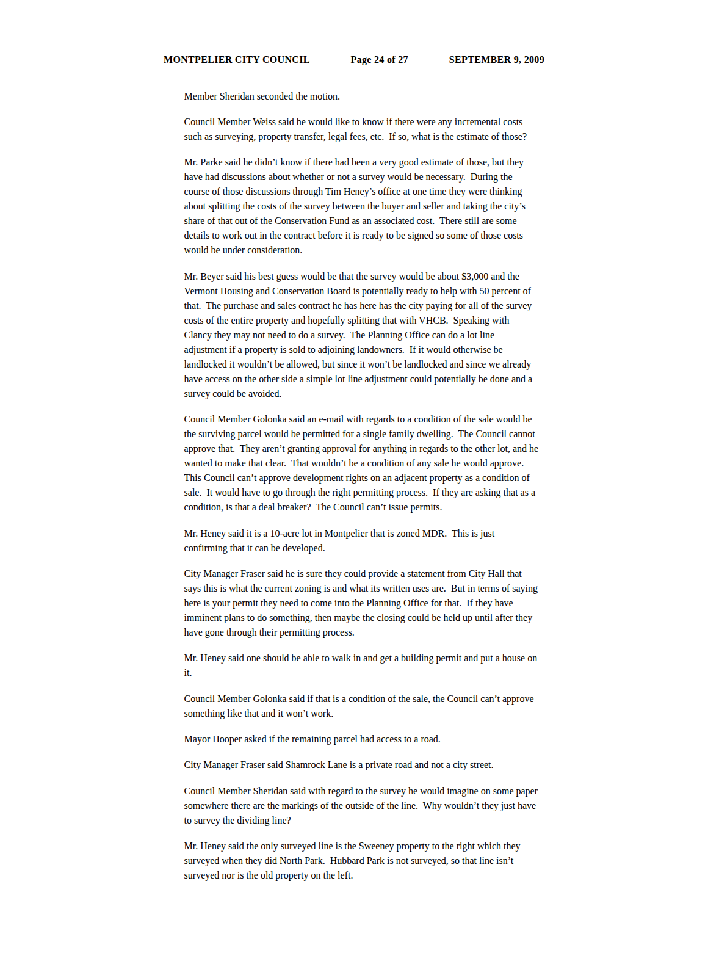MONTPELIER CITY COUNCIL Page 24 of 27 SEPTEMBER 9, 2009
Member Sheridan seconded the motion.
Council Member Weiss said he would like to know if there were any incremental costs such as surveying, property transfer, legal fees, etc. If so, what is the estimate of those?
Mr. Parke said he didn’t know if there had been a very good estimate of those, but they have had discussions about whether or not a survey would be necessary. During the course of those discussions through Tim Heney’s office at one time they were thinking about splitting the costs of the survey between the buyer and seller and taking the city’s share of that out of the Conservation Fund as an associated cost. There still are some details to work out in the contract before it is ready to be signed so some of those costs would be under consideration.
Mr. Beyer said his best guess would be that the survey would be about $3,000 and the Vermont Housing and Conservation Board is potentially ready to help with 50 percent of that. The purchase and sales contract he has here has the city paying for all of the survey costs of the entire property and hopefully splitting that with VHCB. Speaking with Clancy they may not need to do a survey. The Planning Office can do a lot line adjustment if a property is sold to adjoining landowners. If it would otherwise be landlocked it wouldn’t be allowed, but since it won’t be landlocked and since we already have access on the other side a simple lot line adjustment could potentially be done and a survey could be avoided.
Council Member Golonka said an e-mail with regards to a condition of the sale would be the surviving parcel would be permitted for a single family dwelling. The Council cannot approve that. They aren’t granting approval for anything in regards to the other lot, and he wanted to make that clear. That wouldn’t be a condition of any sale he would approve. This Council can’t approve development rights on an adjacent property as a condition of sale. It would have to go through the right permitting process. If they are asking that as a condition, is that a deal breaker? The Council can’t issue permits.
Mr. Heney said it is a 10-acre lot in Montpelier that is zoned MDR. This is just confirming that it can be developed.
City Manager Fraser said he is sure they could provide a statement from City Hall that says this is what the current zoning is and what its written uses are. But in terms of saying here is your permit they need to come into the Planning Office for that. If they have imminent plans to do something, then maybe the closing could be held up until after they have gone through their permitting process.
Mr. Heney said one should be able to walk in and get a building permit and put a house on it.
Council Member Golonka said if that is a condition of the sale, the Council can’t approve something like that and it won’t work.
Mayor Hooper asked if the remaining parcel had access to a road.
City Manager Fraser said Shamrock Lane is a private road and not a city street.
Council Member Sheridan said with regard to the survey he would imagine on some paper somewhere there are the markings of the outside of the line. Why wouldn’t they just have to survey the dividing line?
Mr. Heney said the only surveyed line is the Sweeney property to the right which they surveyed when they did North Park. Hubbard Park is not surveyed, so that line isn’t surveyed nor is the old property on the left.